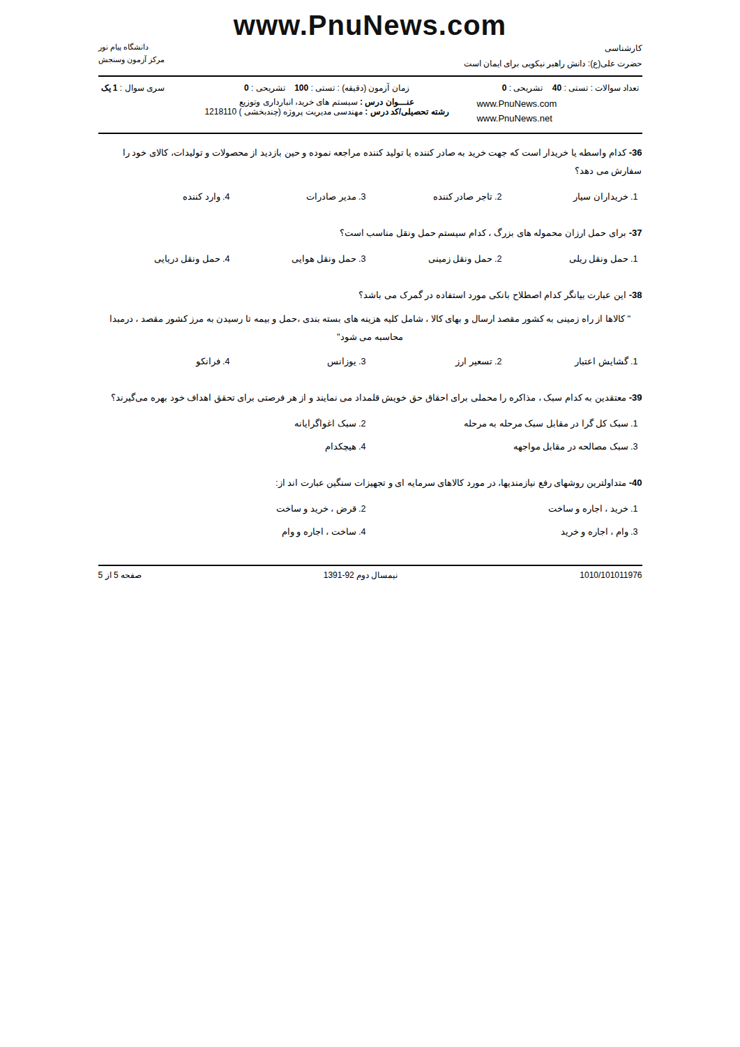www.PnuNews.com
کارشناسی
حضرت علی(ع): دانش راهبر نیکویی برای ایمان است
دانشگاه پیام نور
مرکز آزمون وسنجش
| تعداد سوالات : تستی : 40 تشریحی : 0 | زمان آزمون (دقیقه) : تستی : 100 تشریحی : 0 | سری سوال : 1 یک |
| www.PnuNews.com www.PnuNews.net | عنـــوان درس : سیستم های خرید، انبارداری وتوزیع رشته تحصیلی/کد درس : مهندسی مدیریت پروژه (چندبخشی ) 1218110 | |
36- کدام واسطه یا خریدار است که جهت خرید به صادر کننده یا تولید کننده مراجعه نموده و حین بازدید از محصولات و تولیدات، کالای خود را سفارش می دهد؟
| 1. خریداران سیار | 2. تاجر صادر کننده | 3. مدیر صادرات | 4. وارد کننده |
37- برای حمل ارزان محموله های بزرگ ، کدام سیستم حمل ونقل مناسب است؟
| 1. حمل ونقل ریلی | 2. حمل ونقل زمینی | 3. حمل ونقل هوایی | 4. حمل ونقل دریایی |
38- این عبارت بیانگر کدام اصطلاح بانکی مورد استفاده در گمرک می باشد؟
" کالاها از راه زمینی به کشور مقصد ارسال و بهای کالا ، شامل کلیه هزینه های بسته بندی ،حمل و بیمه تا رسیدن به مرز کشور مقصد ، درمبدا محاسبه می شود"
| 1. گشایش اعتبار | 2. تسعیر ارز | 3. یوزانس | 4. فرانکو |
39- معتقدین به کدام سبک ، مذاکره را محملی برای احقاق حق خویش قلمداد می نمایند و از هر فرصتی برای تحقق اهداف خود بهره می‌گیرند؟
| 1. سبک کل گرا در مقابل سبک مرحله به مرحله | 2. سبک اغواگرایانه |
| 3. سبک مصالحه در مقابل مواجهه | 4. هیچکدام |
40- متداولترین روشهای رفع نیازمندیها، در مورد کالاهای سرمایه ای و تجهیزات سنگین عبارت اند از:
| 1. خرید ، اجاره و ساخت | 2. قرض ، خرید و ساخت |
| 3. وام ، اجاره و خرید | 4. ساخت ، اجاره و وام |
1010/101011976
نیمسال دوم 92-1391
صفحه 5 از 5